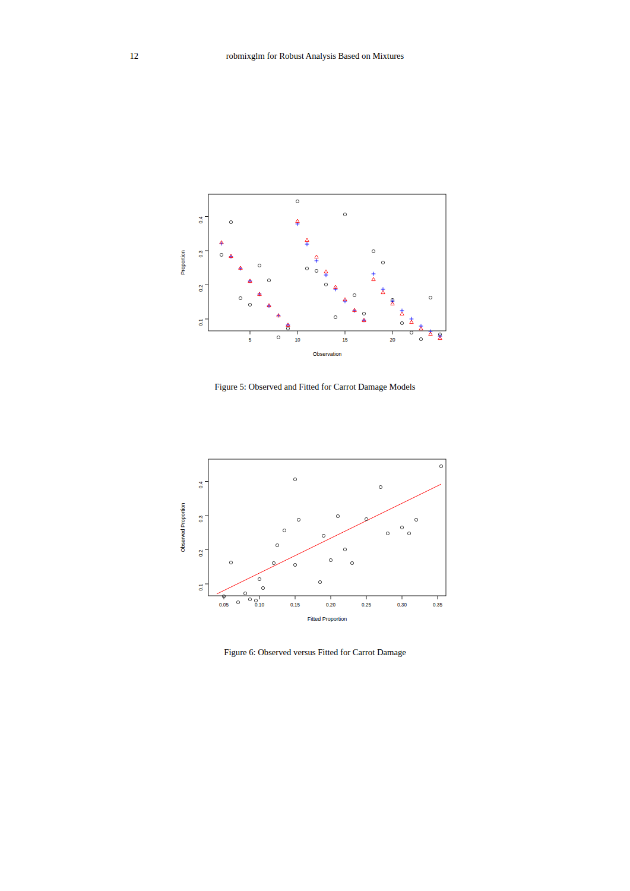12 robmixglm for Robust Analysis Based on Mixtures
0.1 0.2 0.3 0.4 Proportion 5 10 15 20 Observation
Figure 5: Observed and Fitted for Carrot Damage Models
0.1 0.2 0.3 0.4 Observed Proportion 0.05 0.10 0.15 0.20 0.25 0.30 0.35 Fitted Proportion
Figure 6: Observed versus Fitted for Carrot Damage